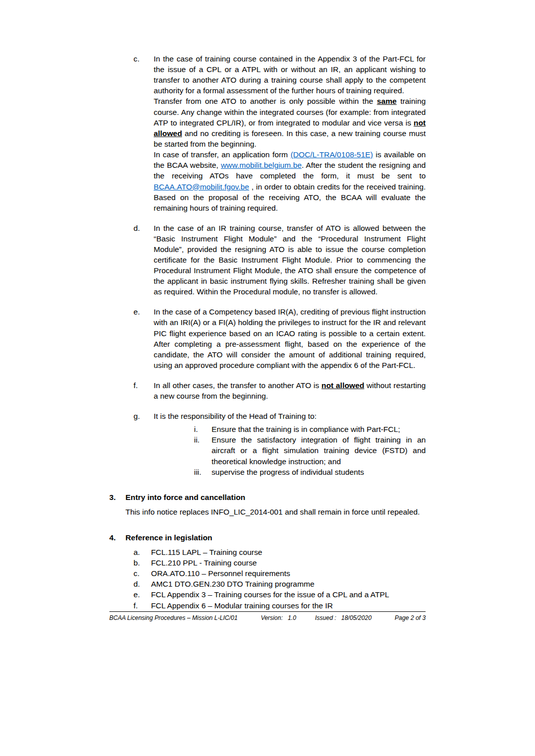c.
In the case of training course contained in the Appendix 3 of the Part-FCL for the issue of a CPL or a ATPL with or without an IR, an applicant wishing to transfer to another ATO during a training course shall apply to the competent authority for a formal assessment of the further hours of training required.
Transfer from one ATO to another is only possible within the same training course. Any change within the integrated courses (for example: from integrated ATP to integrated CPL/IR), or from integrated to modular and vice versa is not allowed and no crediting is foreseen. In this case, a new training course must be started from the beginning.
In case of transfer, an application form (DOC/L-TRA/0108-51E) is available on the BCAA website, www.mobilit.belgium.be. After the student the resigning and the receiving ATOs have completed the form, it must be sent to BCAA.ATO@mobilit.fgov.be , in order to obtain credits for the received training. Based on the proposal of the receiving ATO, the BCAA will evaluate the remaining hours of training required.
d.
In the case of an IR training course, transfer of ATO is allowed between the “Basic Instrument Flight Module” and the “Procedural Instrument Flight Module”, provided the resigning ATO is able to issue the course completion certificate for the Basic Instrument Flight Module. Prior to commencing the Procedural Instrument Flight Module, the ATO shall ensure the competence of the applicant in basic instrument flying skills. Refresher training shall be given as required. Within the Procedural module, no transfer is allowed.
e.
In the case of a Competency based IR(A), crediting of previous flight instruction with an IRI(A) or a FI(A) holding the privileges to instruct for the IR and relevant PIC flight experience based on an ICAO rating is possible to a certain extent. After completing a pre-assessment flight, based on the experience of the candidate, the ATO will consider the amount of additional training required, using an approved procedure compliant with the appendix 6 of the Part-FCL.
f.
In all other cases, the transfer to another ATO is not allowed without restarting a new course from the beginning.
g.
It is the responsibility of the Head of Training to:
i.
Ensure that the training is in compliance with Part-FCL;
ii.
Ensure the satisfactory integration of flight training in an aircraft or a flight simulation training device (FSTD) and theoretical knowledge instruction; and
iii.
supervise the progress of individual students
3. Entry into force and cancellation
This info notice replaces INFO_LIC_2014-001 and shall remain in force until repealed.
4. Reference in legislation
a.
FCL.115 LAPL – Training course
b.
FCL.210 PPL - Training course
c.
ORA.ATO.110 – Personnel requirements
d.
AMC1 DTO.GEN.230 DTO Training programme
e.
FCL Appendix 3 – Training courses for the issue of a CPL and a ATPL
f.
FCL Appendix 6 – Modular training courses for the IR
BCAA Licensing Procedures – Mission L-LIC/01
Version: 1.0 Issued : 18/05/2020
Page 2 of 3